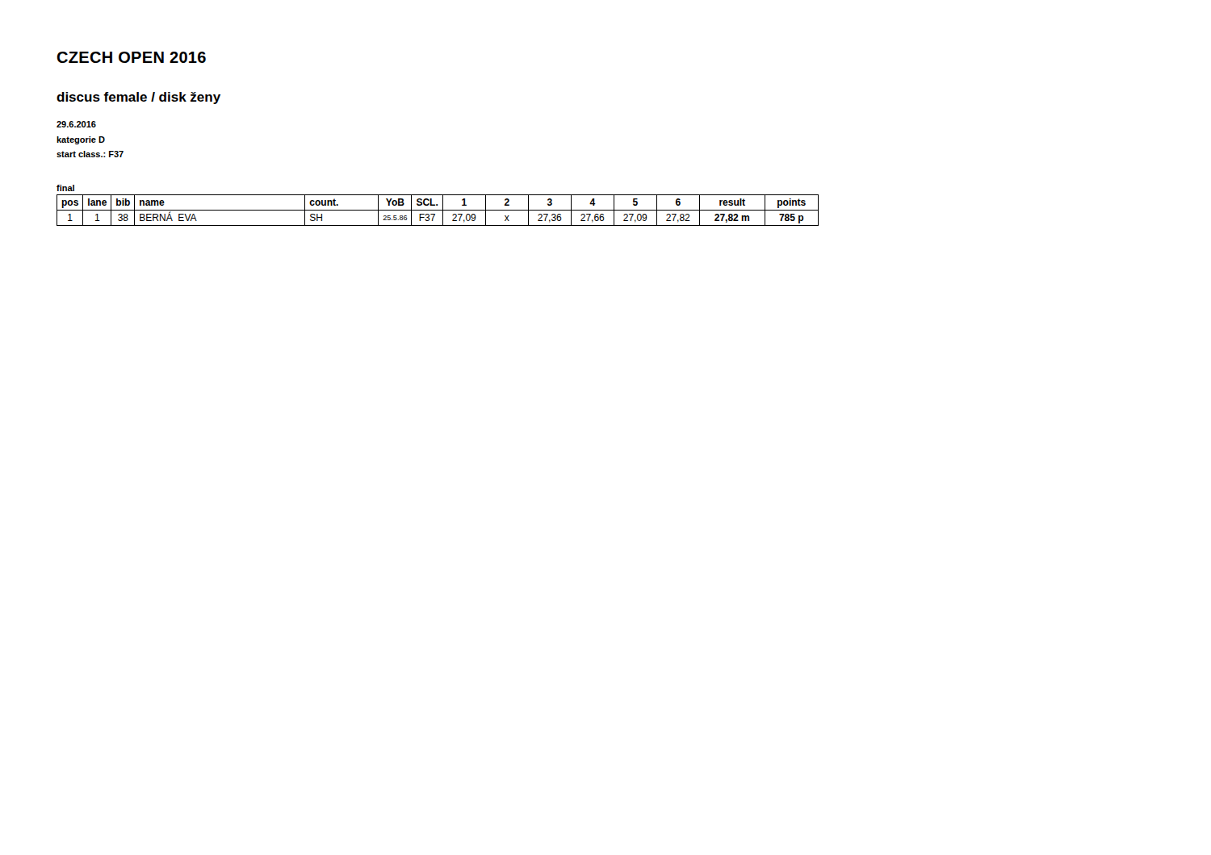CZECH OPEN 2016
discus female / disk ženy
29.6.2016
kategorie D
start class.: F37
final
| pos | lane | bib | name | count. | YoB | SCL. | 1 | 2 | 3 | 4 | 5 | 6 | result | points |
| --- | --- | --- | --- | --- | --- | --- | --- | --- | --- | --- | --- | --- | --- | --- |
| 1 | 1 | 38 | BERNÁ EVA | SH | 25.5.86 | F37 | 27,09 | x | 27,36 | 27,66 | 27,09 | 27,82 | 27,82 m | 785 p |